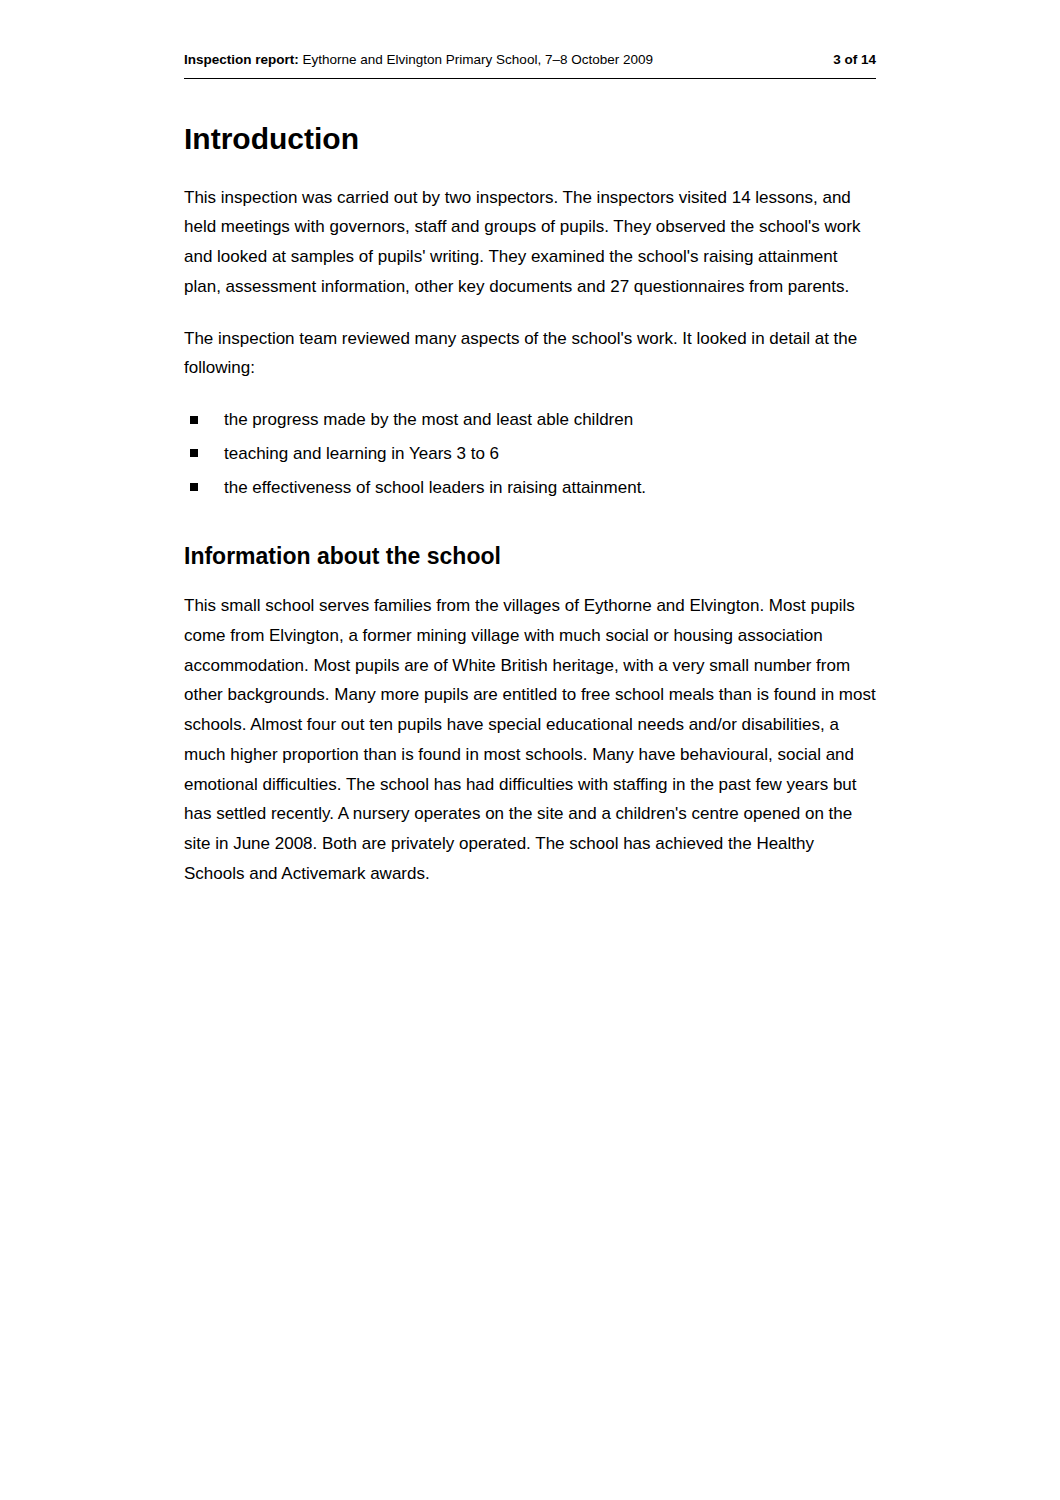Inspection report: Eythorne and Elvington Primary School, 7–8 October 2009
3 of 14
Introduction
This inspection was carried out by two inspectors. The inspectors visited 14 lessons, and held meetings with governors, staff and groups of pupils. They observed the school's work and looked at samples of pupils' writing. They examined the school's raising attainment plan, assessment information, other key documents and 27 questionnaires from parents.
The inspection team reviewed many aspects of the school's work. It looked in detail at the following:
the progress made by the most and least able children
teaching and learning in Years 3 to 6
the effectiveness of school leaders in raising attainment.
Information about the school
This small school serves families from the villages of Eythorne and Elvington. Most pupils come from Elvington, a former mining village with much social or housing association accommodation. Most pupils are of White British heritage, with a very small number from other backgrounds. Many more pupils are entitled to free school meals than is found in most schools. Almost four out ten pupils have special educational needs and/or disabilities, a much higher proportion than is found in most schools. Many have behavioural, social and emotional difficulties. The school has had difficulties with staffing in the past few years but has settled recently. A nursery operates on the site and a children's centre opened on the site in June 2008. Both are privately operated. The school has achieved the Healthy Schools and Activemark awards.